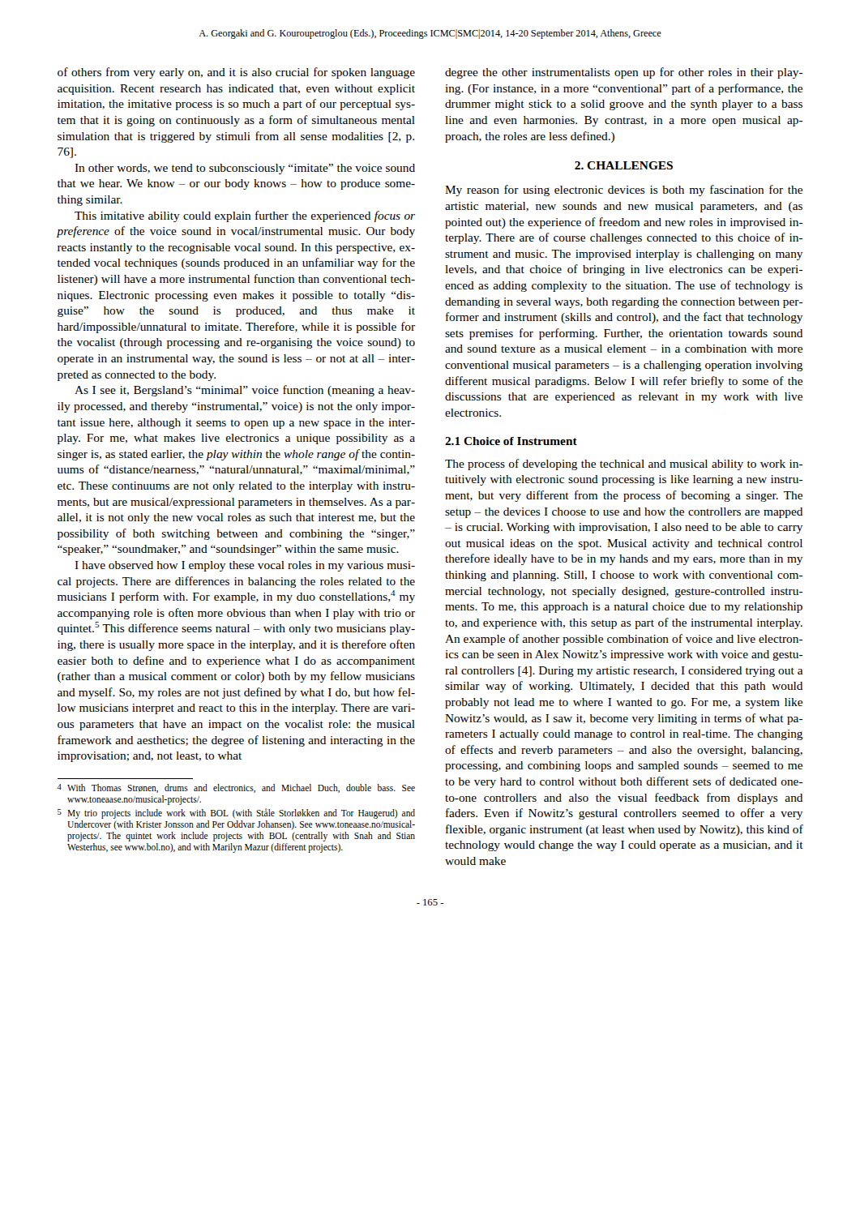A. Georgaki and G. Kouroupetroglou (Eds.), Proceedings ICMC|SMC|2014, 14-20 September 2014, Athens, Greece
of others from very early on, and it is also crucial for spoken language acquisition. Recent research has indicated that, even without explicit imitation, the imitative process is so much a part of our perceptual system that it is going on continuously as a form of simultaneous mental simulation that is triggered by stimuli from all sense modalities [2, p. 76].
In other words, we tend to subconsciously “imitate” the voice sound that we hear. We know – or our body knows – how to produce something similar.
This imitative ability could explain further the experienced focus or preference of the voice sound in vocal/instrumental music. Our body reacts instantly to the recognisable vocal sound. In this perspective, extended vocal techniques (sounds produced in an unfamiliar way for the listener) will have a more instrumental function than conventional techniques. Electronic processing even makes it possible to totally “disguise” how the sound is produced, and thus make it hard/impossible/unnatural to imitate. Therefore, while it is possible for the vocalist (through processing and re-organising the voice sound) to operate in an instrumental way, the sound is less – or not at all – interpreted as connected to the body.
As I see it, Bergsland’s “minimal” voice function (meaning a heavily processed, and thereby “instrumental,” voice) is not the only important issue here, although it seems to open up a new space in the interplay. For me, what makes live electronics a unique possibility as a singer is, as stated earlier, the play within the whole range of the continuums of “distance/nearness,” “natural/unnatural,” “maximal/minimal,” etc. These continuums are not only related to the interplay with instruments, but are musical/expressional parameters in themselves. As a parallel, it is not only the new vocal roles as such that interest me, but the possibility of both switching between and combining the “singer,” “speaker,” “soundmaker,” and “soundsinger” within the same music.
I have observed how I employ these vocal roles in my various musical projects. There are differences in balancing the roles related to the musicians I perform with. For example, in my duo constellations,4 my accompanying role is often more obvious than when I play with trio or quintet.5 This difference seems natural – with only two musicians playing, there is usually more space in the interplay, and it is therefore often easier both to define and to experience what I do as accompaniment (rather than a musical comment or color) both by my fellow musicians and myself. So, my roles are not just defined by what I do, but how fellow musicians interpret and react to this in the interplay. There are various parameters that have an impact on the vocalist role: the musical framework and aesthetics; the degree of listening and interacting in the improvisation; and, not least, to what
4 With Thomas Strønen, drums and electronics, and Michael Duch, double bass. See www.toneaase.no/musical-projects/.
5 My trio projects include work with BOL (with Ståle Storløkken and Tor Haugerud) and Undercover (with Krister Jonsson and Per Oddvar Johansen). See www.toneaase.no/musical-projects/. The quintet work include projects with BOL (centrally with Snah and Stian Westerhus, see www.bol.no), and with Marilyn Mazur (different projects).
degree the other instrumentalists open up for other roles in their playing. (For instance, in a more “conventional” part of a performance, the drummer might stick to a solid groove and the synth player to a bass line and even harmonies. By contrast, in a more open musical approach, the roles are less defined.)
2. CHALLENGES
My reason for using electronic devices is both my fascination for the artistic material, new sounds and new musical parameters, and (as pointed out) the experience of freedom and new roles in improvised interplay. There are of course challenges connected to this choice of instrument and music. The improvised interplay is challenging on many levels, and that choice of bringing in live electronics can be experienced as adding complexity to the situation. The use of technology is demanding in several ways, both regarding the connection between performer and instrument (skills and control), and the fact that technology sets premises for performing. Further, the orientation towards sound and sound texture as a musical element – in a combination with more conventional musical parameters – is a challenging operation involving different musical paradigms. Below I will refer briefly to some of the discussions that are experienced as relevant in my work with live electronics.
2.1 Choice of Instrument
The process of developing the technical and musical ability to work intuitively with electronic sound processing is like learning a new instrument, but very different from the process of becoming a singer. The setup – the devices I choose to use and how the controllers are mapped – is crucial. Working with improvisation, I also need to be able to carry out musical ideas on the spot. Musical activity and technical control therefore ideally have to be in my hands and my ears, more than in my thinking and planning. Still, I choose to work with conventional commercial technology, not specially designed, gesture-controlled instruments. To me, this approach is a natural choice due to my relationship to, and experience with, this setup as part of the instrumental interplay. An example of another possible combination of voice and live electronics can be seen in Alex Nowitz’s impressive work with voice and gestural controllers [4]. During my artistic research, I considered trying out a similar way of working. Ultimately, I decided that this path would probably not lead me to where I wanted to go. For me, a system like Nowitz’s would, as I saw it, become very limiting in terms of what parameters I actually could manage to control in real-time. The changing of effects and reverb parameters – and also the oversight, balancing, processing, and combining loops and sampled sounds – seemed to me to be very hard to control without both different sets of dedicated one-to-one controllers and also the visual feedback from displays and faders. Even if Nowitz’s gestural controllers seemed to offer a very flexible, organic instrument (at least when used by Nowitz), this kind of technology would change the way I could operate as a musician, and it would make
- 165 -